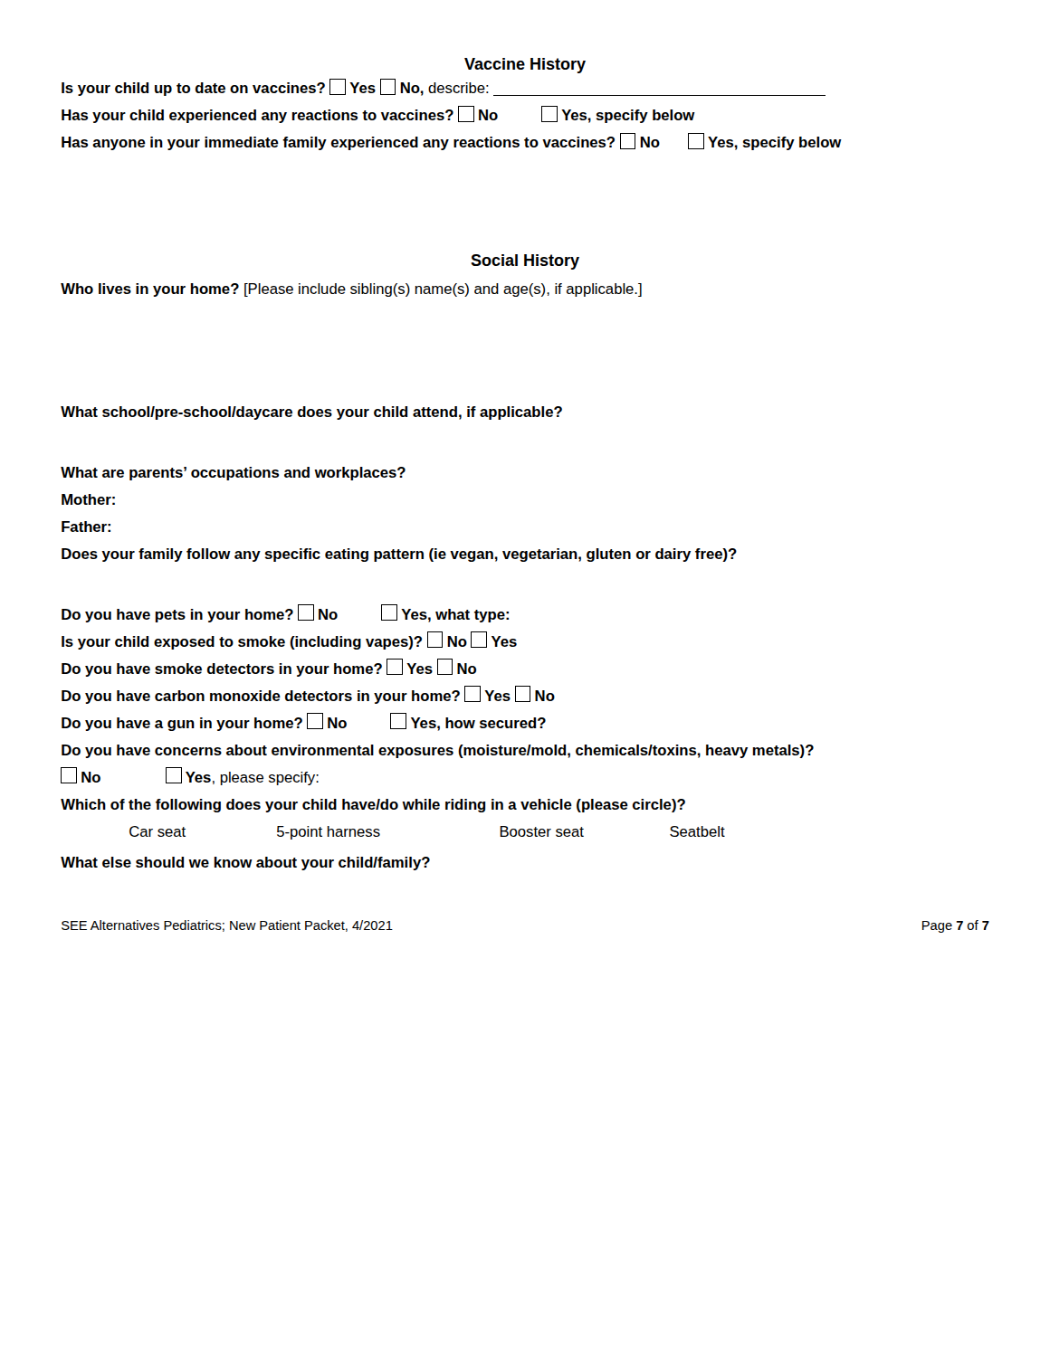Vaccine History
Is your child up to date on vaccines? Yes No, describe:
Has your child experienced any reactions to vaccines? No Yes, specify below
Has anyone in your immediate family experienced any reactions to vaccines? No Yes, specify below
Social History
Who lives in your home? [Please include sibling(s) name(s) and age(s), if applicable.]
What school/pre-school/daycare does your child attend, if applicable?
What are parents’ occupations and workplaces?
Mother:
Father:
Does your family follow any specific eating pattern (ie vegan, vegetarian, gluten or dairy free)?
Do you have pets in your home? No Yes, what type:
Is your child exposed to smoke (including vapes)? No Yes
Do you have smoke detectors in your home? Yes No
Do you have carbon monoxide detectors in your home? Yes No
Do you have a gun in your home? No Yes, how secured?
Do you have concerns about environmental exposures (moisture/mold, chemicals/toxins, heavy metals)?
No Yes, please specify:
Which of the following does your child have/do while riding in a vehicle (please circle)?
Car seat 5-point harness Booster seat Seatbelt
What else should we know about your child/family?
SEE Alternatives Pediatrics; New Patient Packet, 4/2021 Page 7 of 7